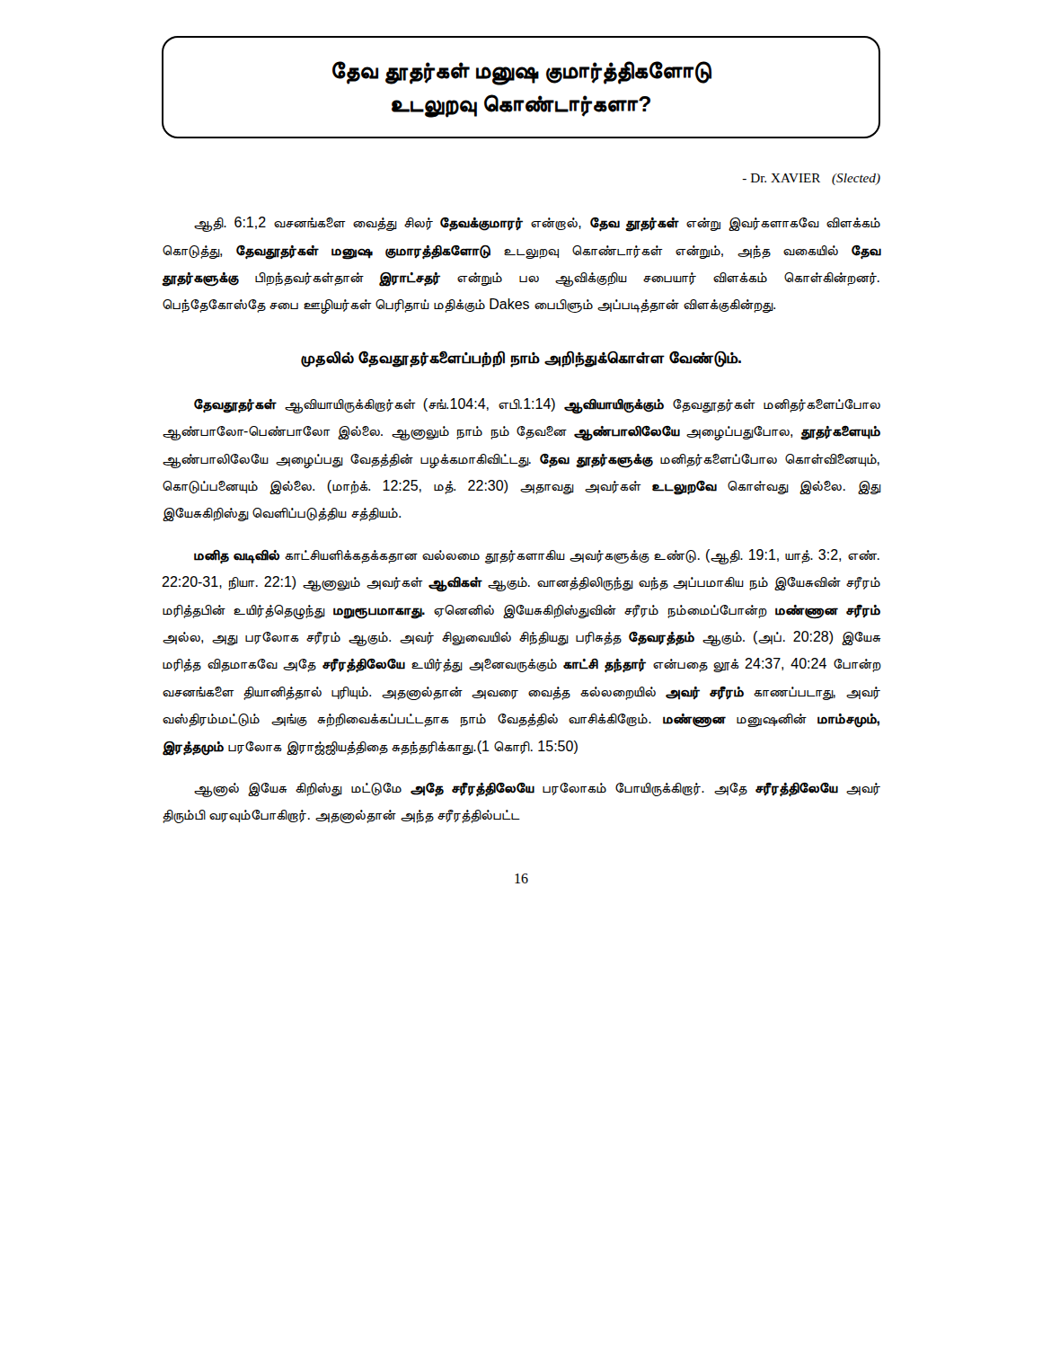தேவ தூதர்கள் மனுஷ குமார்த்திகளோடு
உடலுறவு கொண்டார்களா?
- Dr. XAVIER (Slected)
ஆதி. 6:1,2 வசனங்களை வைத்து சிலர் தேவக்குமாரர் என்றால், தேவ தூதர்கள் என்று இவர்களாகவே விளக்கம் கொடுத்து, தேவதூதர்கள் மனுஷ குமாரத்திகளோடு உடலுறவு கொண்டார்கள் என்றும், அந்த வகையில் தேவ தூதர்களுக்கு பிறந்தவர்கள்தான் இராட்சதர் என்றும் பல ஆவிக்குறிய சபையார் விளக்கம் கொள்கின்றனர். பெந்தேகோஸ்தே சபை ஊழியர்கள் பெரிதாய் மதிக்கும் Dakes பைபிளும் அப்படித்தான் விளக்குகின்றது.
முதலில் தேவதூதர்களைப்பற்றி நாம் அறிந்துக்கொள்ள வேண்டும்.
தேவதூதர்கள் ஆவியாயிருக்கிறார்கள் (சங்.104:4, எபி.1:14) ஆவியாயிருக்கும் தேவதூதர்கள் மனிதர்களைப்போல ஆண்பாலோ-பெண்பாலோ இல்லை. ஆனாலும் நாம் நம் தேவனை ஆண்பாலிலேயே அழைப்பதுபோல, தூதர்களையும் ஆண்பாலிலேயே அழைப்பது வேதத்தின் பழக்கமாகிவிட்டது. தேவ தூதர்களுக்கு மனிதர்களைப்போல கொள்வினையும், கொடுப்பனையும் இல்லை. (மாற்க். 12:25, மத். 22:30) அதாவது அவர்கள் உடலுறவே கொள்வது இல்லை. இது இயேசுகிறிஸ்து வெளிப்படுத்திய சத்தியம்.
மனித வடிவில் காட்சியளிக்கதக்கதான வல்லமை தூதர்களாகிய அவர்களுக்கு உண்டு. (ஆதி. 19:1, யாத். 3:2, எண். 22:20-31, நியா. 22:1) ஆனாலும் அவர்கள் ஆவிகள் ஆகும். வானத்திலிருந்து வந்த அப்பமாகிய நம் இயேசுவின் சரீரம் மரித்தபின் உயிர்த்தெழுந்து மறுரூபமாகாது. ஏனெனில் இயேசுகிறிஸ்துவின் சரீரம் நம்மைப்போன்ற மண்ணான சரீரம் அல்ல, அது பரலோக சரீரம் ஆகும். அவர் சிலுவையில் சிந்தியது பரிசுத்த தேவரத்தம் ஆகும். (அப். 20:28) இயேசு மரித்த விதமாகவே அதே சரீரத்திலேயே உயிர்த்து அனைவருக்கும் காட்சி தந்தார் என்பதை லூக் 24:37, 40:24 போன்ற வசனங்களை தியானித்தால் புரியும். அதனால்தான் அவரை வைத்த கல்லறையில் அவர் சரீரம் காணப்படாது, அவர் வஸ்திரம்மட்டும் அங்கு சுற்றிவைக்கப்பட்டதாக நாம் வேதத்தில் வாசிக்கிறோம். மண்ணான மனுஷனின் மாம்சமும், இரத்தமும் பரலோக இராஜ்ஜியத்திதை சுதந்தரிக்காது.(1 கொரி. 15:50)
ஆனால் இயேசு கிறிஸ்து மட்டுமே அதே சரீரத்திலேயே பரலோகம் போயிருக்கிறார். அதே சரீரத்திலேயே அவர் திரும்பி வரவும்போகிறார். அதனால்தான் அந்த சரீரத்தில்பட்ட
16